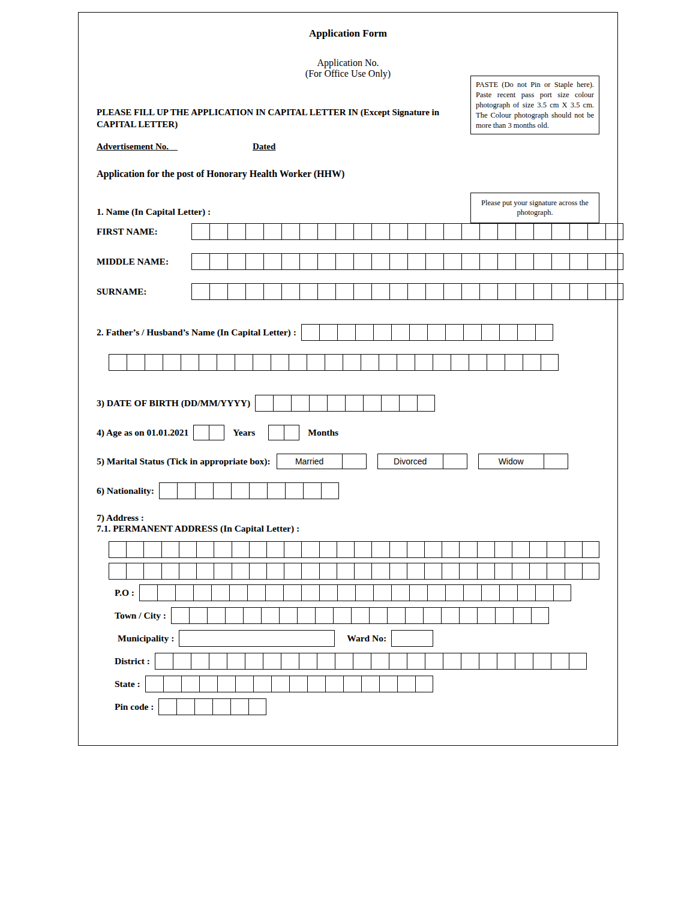Application Form
Application No. (For Office Use Only)
PASTE (Do not Pin or Staple here). Paste recent pass port size colour photograph of size 3.5 cm X 3.5 cm. The Colour photograph should not be more than 3 months old.
Please put your signature across the photograph.
PLEASE FILL UP THE APPLICATION IN CAPITAL LETTER IN (Except Signature in CAPITAL LETTER)
Advertisement No. Dated
Application for the post of Honorary Health Worker (HHW)
1. Name (In Capital Letter) :
FIRST NAME:
MIDDLE NAME:
SURNAME:
2. Father’s / Husband’s Name (In Capital Letter) :
3) DATE OF BIRTH (DD/MM/YYYY)
4) Age as on 01.01.2021 Years Months
5) Marital Status (Tick in appropriate box): Married Divorced Widow
6) Nationality:
7) Address :
7.1. PERMANENT ADDRESS (In Capital Letter) :
P.O :
Town / City :
Municipality : Ward No:
District :
State :
Pin code :